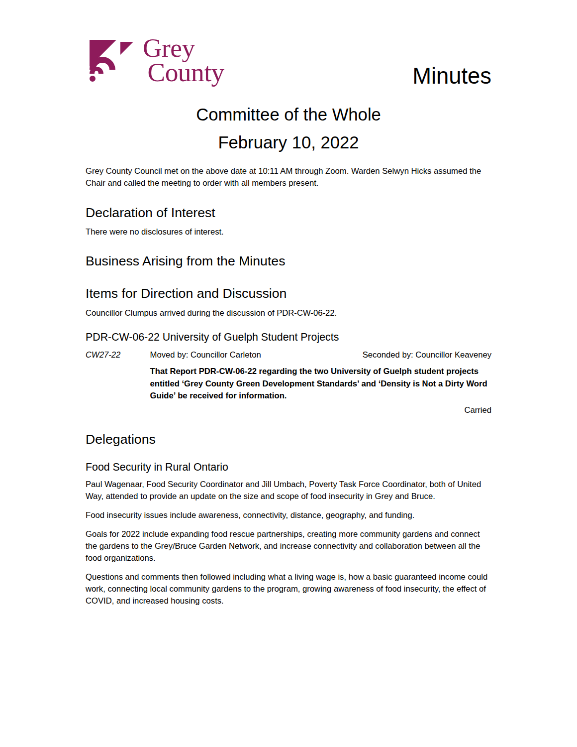GreyCounty
Minutes
Committee of the WholeFebruary 10, 2022
Grey County Council met on the above date at 10:11 AM through Zoom. Warden Selwyn Hicks assumed the Chair and called the meeting to order with all members present.
Declaration of Interest
There were no disclosures of interest.
Business Arising from the Minutes
Items for Direction and Discussion
Councillor Clumpus arrived during the discussion of PDR-CW-06-22.
PDR-CW-06-22 University of Guelph Student Projects
CW27-22
Moved by: Councillor Carleton Seconded by: Councillor Keaveney
That Report PDR-CW-06-22 regarding the two University of Guelph student projects entitled ‘Grey County Green Development Standards’ and ‘Density is Not a Dirty Word Guide’ be received for information.
Carried
Delegations
Food Security in Rural Ontario
Paul Wagenaar, Food Security Coordinator and Jill Umbach, Poverty Task Force Coordinator, both of United Way, attended to provide an update on the size and scope of food insecurity in Grey and Bruce.
Food insecurity issues include awareness, connectivity, distance, geography, and funding.
Goals for 2022 include expanding food rescue partnerships, creating more community gardens and connect the gardens to the Grey/Bruce Garden Network, and increase connectivity and collaboration between all the food organizations.
Questions and comments then followed including what a living wage is, how a basic guaranteed income could work, connecting local community gardens to the program, growing awareness of food insecurity, the effect of COVID, and increased housing costs.